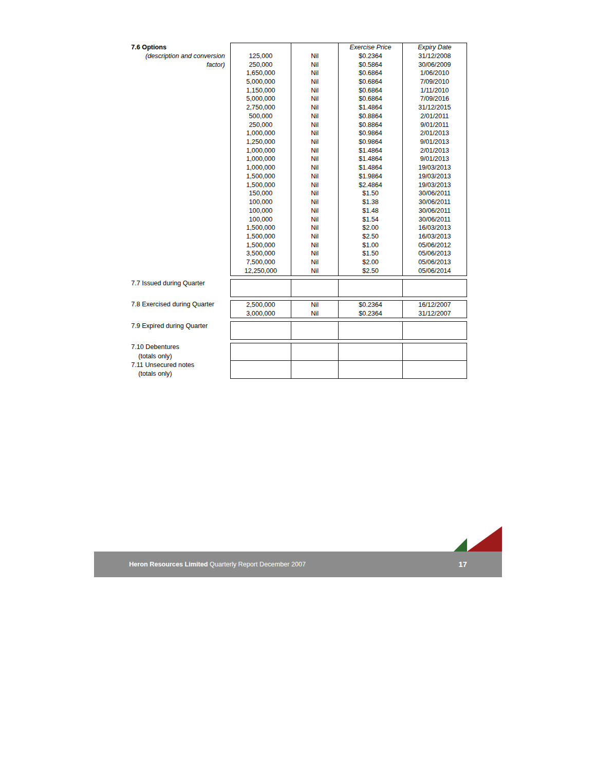| 7.6 Options | | | Exercise Price | Expiry Date |
| ( description and conversion | 125,000 | Nil | $0.2364 | 31/12/2008 |
| factor ) | 250,000 | Nil | $0.5864 | 30/06/2009 |
| | 1,650,000 | Nil | $0.6864 | 1/06/2010 |
| | 5,000,000 | Nil | $0.6864 | 7/09/2010 |
| | 1,150,000 | Nil | $0.6864 | 1/11/2010 |
| | 5,000,000 | Nil | $0.6864 | 7/09/2016 |
| | 2,750,000 | Nil | $1.4864 | 31/12/2015 |
| | 500,000 | Nil | $0.8864 | 2/01/2011 |
| | 250,000 | Nil | $0.8864 | 9/01/2011 |
| | 1,000,000 | Nil | $0.9864 | 2/01/2013 |
| | 1,250,000 | Nil | $0.9864 | 9/01/2013 |
| | 1,000,000 | Nil | $1.4864 | 2/01/2013 |
| | 1,000,000 | Nil | $1.4864 | 9/01/2013 |
| | 1,000,000 | Nil | $1.4864 | 19/03/2013 |
| | 1,500,000 | Nil | $1.9864 | 19/03/2013 |
| | 1,500,000 | Nil | $2.4864 | 19/03/2013 |
| | 150,000 | Nil | $1.50 | 30/06/2011 |
| | 100,000 | Nil | $1.38 | 30/06/2011 |
| | 100,000 | Nil | $1.48 | 30/06/2011 |
| | 100,000 | Nil | $1.54 | 30/06/2011 |
| | 1,500,000 | Nil | $2.00 | 16/03/2013 |
| | 1,500,000 | Nil | $2.50 | 16/03/2013 |
| | 1,500,000 | Nil | $1.00 | 05/06/2012 |
| | 3,500,000 | Nil | $1.50 | 05/06/2013 |
| | 7,500,000 | Nil | $2.00 | 05/06/2013 |
| | 12,250,000 | Nil | $2.50 | 05/06/2014 |
| 7.7 Issued during Quarter | | | | |
| 7.8 Exercised during Quarter | 2,500,000 | Nil | $0.2364 | 16/12/2007 |
| | 3,000,000 | Nil | $0.2364 | 31/12/2007 |
| 7.9 Expired during Quarter | | | | |
| 7.10 Debentures | | | | |
| (totals only) | | | | |
| 7.11 Unsecured notes | | | | |
| (totals only) | | | | |
Heron Resources Limited Quarterly Report December 2007
17